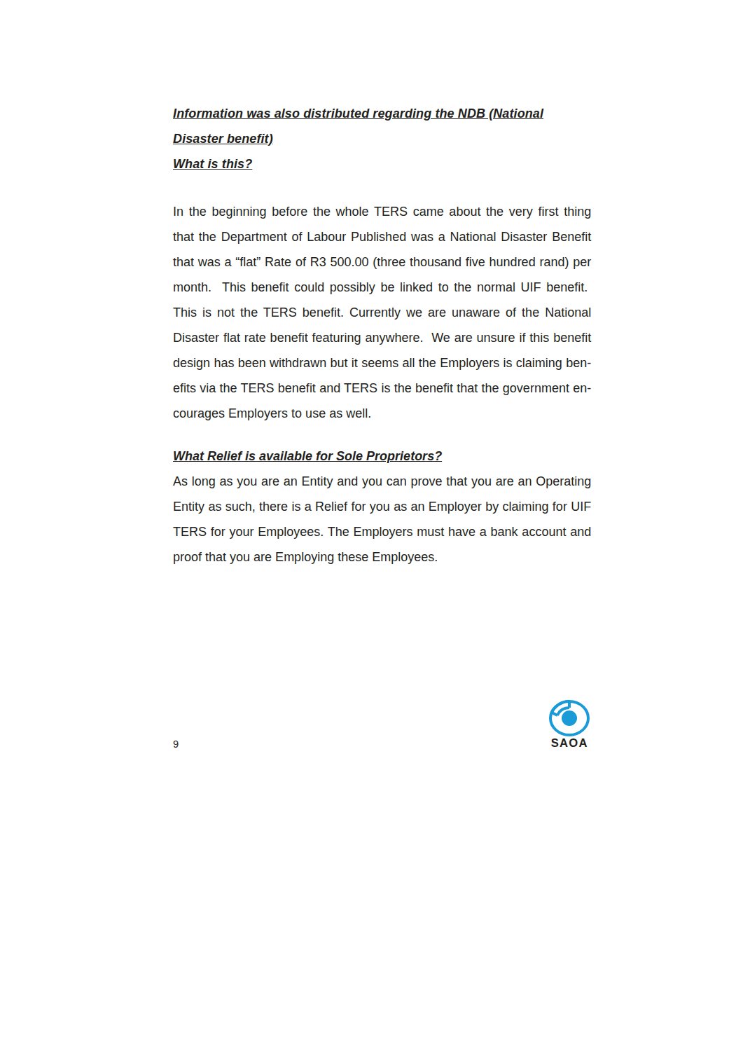Information was also distributed regarding the NDB (National Disaster benefit)
What is this?
In the beginning before the whole TERS came about the very first thing that the Department of Labour Published was a National Disaster Benefit that was a “flat” Rate of R3 500.00 (three thousand five hundred rand) per month. This benefit could possibly be linked to the normal UIF benefit. This is not the TERS benefit. Currently we are unaware of the National Disaster flat rate benefit featuring anywhere. We are unsure if this benefit design has been withdrawn but it seems all the Employers is claiming benefits via the TERS benefit and TERS is the benefit that the government encourages Employers to use as well.
What Relief is available for Sole Proprietors?
As long as you are an Entity and you can prove that you are an Operating Entity as such, there is a Relief for you as an Employer by claiming for UIF TERS for your Employees. The Employers must have a bank account and proof that you are Employing these Employees.
9
SAOA